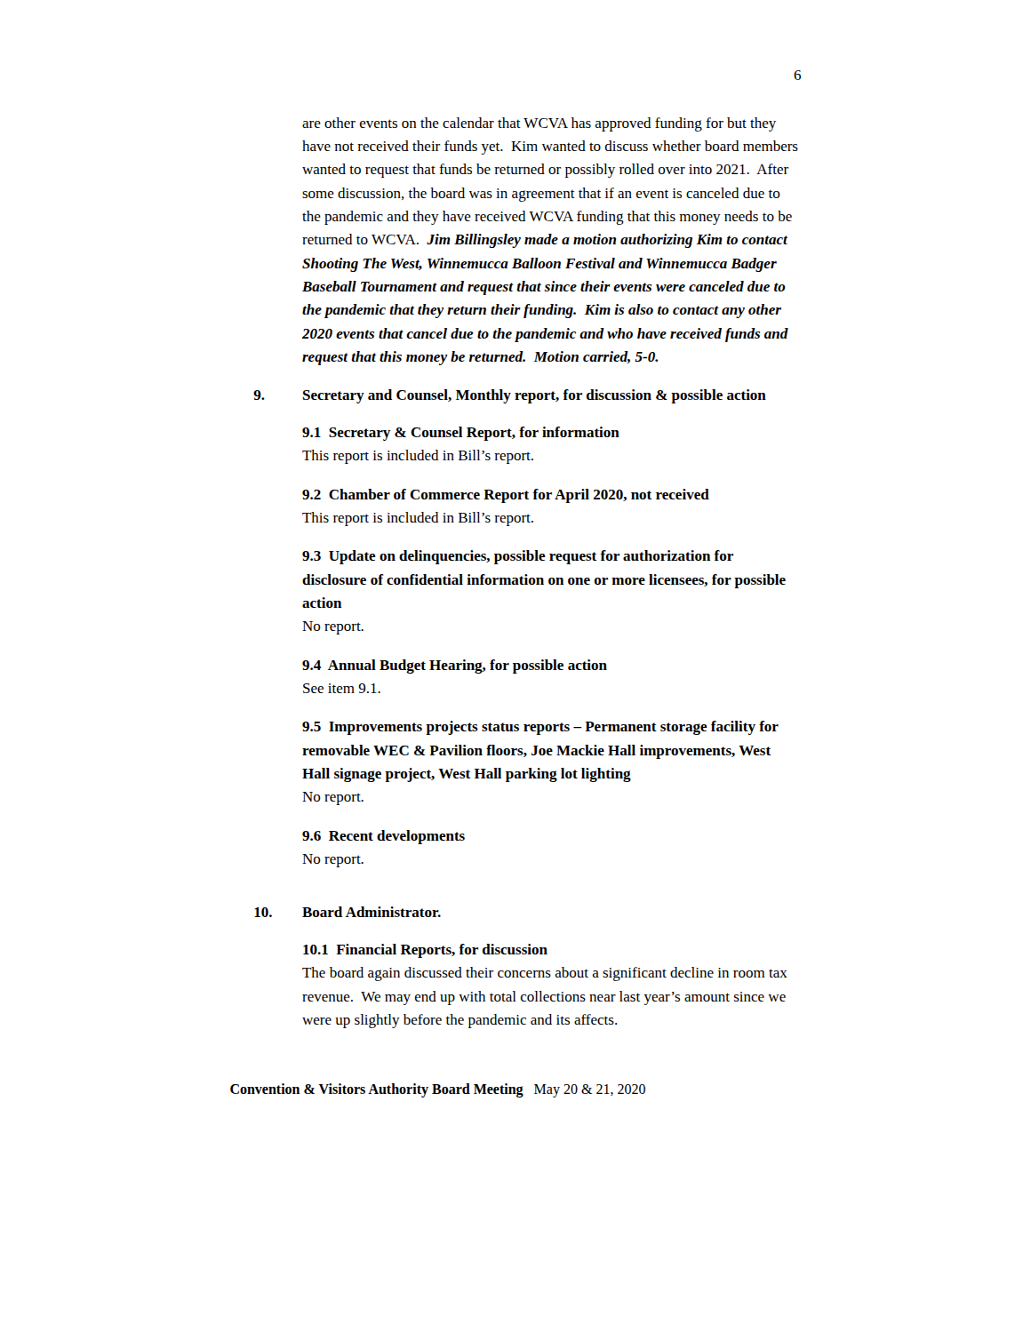6
are other events on the calendar that WCVA has approved funding for but they have not received their funds yet. Kim wanted to discuss whether board members wanted to request that funds be returned or possibly rolled over into 2021. After some discussion, the board was in agreement that if an event is canceled due to the pandemic and they have received WCVA funding that this money needs to be returned to WCVA. Jim Billingsley made a motion authorizing Kim to contact Shooting The West, Winnemucca Balloon Festival and Winnemucca Badger Baseball Tournament and request that since their events were canceled due to the pandemic that they return their funding. Kim is also to contact any other 2020 events that cancel due to the pandemic and who have received funds and request that this money be returned. Motion carried, 5-0.
9.
Secretary and Counsel, Monthly report, for discussion & possible action
9.1 Secretary & Counsel Report, for information
This report is included in Bill’s report.
9.2 Chamber of Commerce Report for April 2020, not received
This report is included in Bill’s report.
9.3 Update on delinquencies, possible request for authorization for disclosure of confidential information on one or more licensees, for possible action
No report.
9.4 Annual Budget Hearing, for possible action
See item 9.1.
9.5 Improvements projects status reports – Permanent storage facility for removable WEC & Pavilion floors, Joe Mackie Hall improvements, West Hall signage project, West Hall parking lot lighting
No report.
9.6 Recent developments
No report.
10.
Board Administrator.
10.1 Financial Reports, for discussion
The board again discussed their concerns about a significant decline in room tax revenue. We may end up with total collections near last year’s amount since we were up slightly before the pandemic and its affects.
Convention & Visitors Authority Board Meeting May 20 & 21, 2020